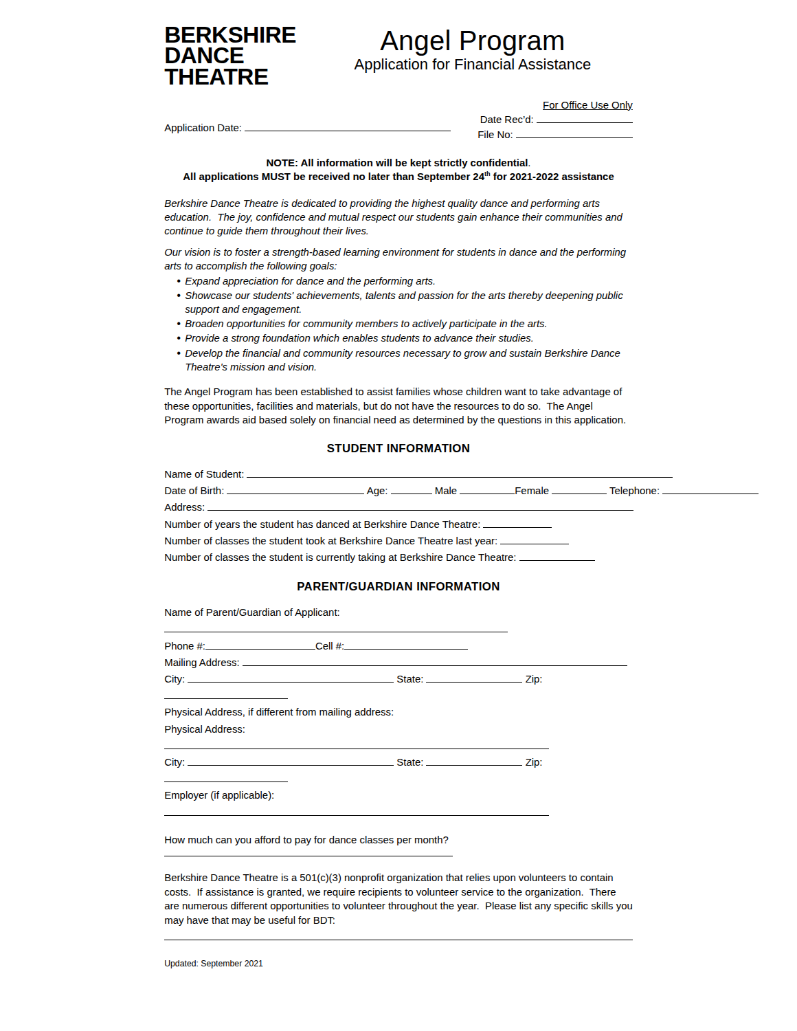BERKSHIRE
DANCE
THEATRE
Angel Program
Application for Financial Assistance
Application Date:
For Office Use Only
Date Rec’d:
File No:
NOTE: All information will be kept strictly confidential.
All applications MUST be received no later than September 24th for 2021-2022 assistance
Berkshire Dance Theatre is dedicated to providing the highest quality dance and performing arts education. The joy, confidence and mutual respect our students gain enhance their communities and continue to guide them throughout their lives.
Our vision is to foster a strength-based learning environment for students in dance and the performing arts to accomplish the following goals:
Expand appreciation for dance and the performing arts.
Showcase our students' achievements, talents and passion for the arts thereby deepening public support and engagement.
Broaden opportunities for community members to actively participate in the arts.
Provide a strong foundation which enables students to advance their studies.
Develop the financial and community resources necessary to grow and sustain Berkshire Dance Theatre's mission and vision.
The Angel Program has been established to assist families whose children want to take advantage of these opportunities, facilities and materials, but do not have the resources to do so. The Angel Program awards aid based solely on financial need as determined by the questions in this application.
STUDENT INFORMATION
Name of Student:
Date of Birth: Age: Male Female Telephone:
Address:
Number of years the student has danced at Berkshire Dance Theatre:
Number of classes the student took at Berkshire Dance Theatre last year:
Number of classes the student is currently taking at Berkshire Dance Theatre:
PARENT/GUARDIAN INFORMATION
Name of Parent/Guardian of Applicant:
Phone #: Cell #:
Mailing Address:
City: State: Zip:
Physical Address, if different from mailing address:
Physical Address:
City: State: Zip:
Employer (if applicable):
How much can you afford to pay for dance classes per month?
Berkshire Dance Theatre is a 501(c)(3) nonprofit organization that relies upon volunteers to contain costs. If assistance is granted, we require recipients to volunteer service to the organization. There are numerous different opportunities to volunteer throughout the year. Please list any specific skills you may have that may be useful for BDT:
Updated: September 2021